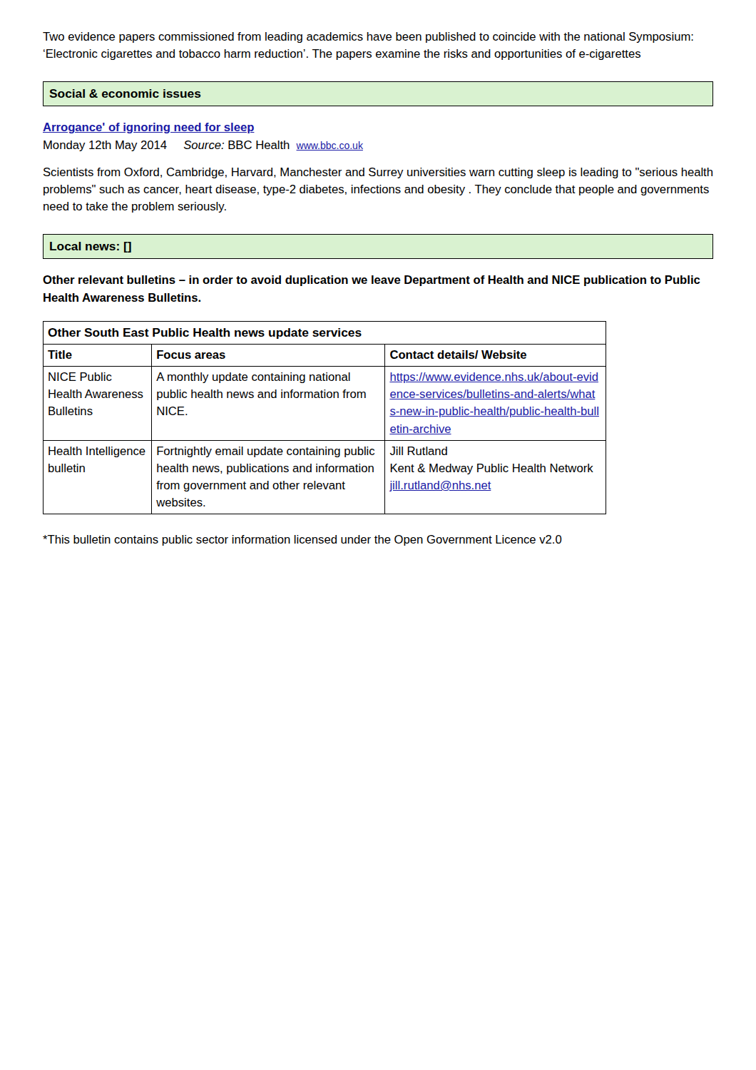Two evidence papers commissioned from leading academics have been published to coincide with the national Symposium: ‘Electronic cigarettes and tobacco harm reduction’. The papers examine the risks and opportunities of e-cigarettes
Social & economic issues
Arrogance' of ignoring need for sleep
Monday 12th May 2014 Source: BBC Health www.bbc.co.uk
Scientists from Oxford, Cambridge, Harvard, Manchester and Surrey universities warn cutting sleep is leading to "serious health problems" such as cancer, heart disease, type-2 diabetes, infections and obesity . They conclude that people and governments need to take the problem seriously.
Local news: []
Other relevant bulletins – in order to avoid duplication we leave Department of Health and NICE publication to Public Health Awareness Bulletins.
Other South East Public Health news update services
| Title | Focus areas | Contact details/ Website |
| --- | --- | --- |
| NICE Public Health Awareness Bulletins | A monthly update containing national public health news and information from NICE. | https://www.evidence.nhs.uk/about-evidence-services/bulletins-and-alerts/whats-new-in-public-health/public-health-bulletin-archive |
| Health Intelligence bulletin | Fortnightly email update containing public health news, publications and information from government and other relevant websites. | Jill Rutland Kent & Medway Public Health Network jill.rutland@nhs.net |
*This bulletin contains public sector information licensed under the Open Government Licence v2.0